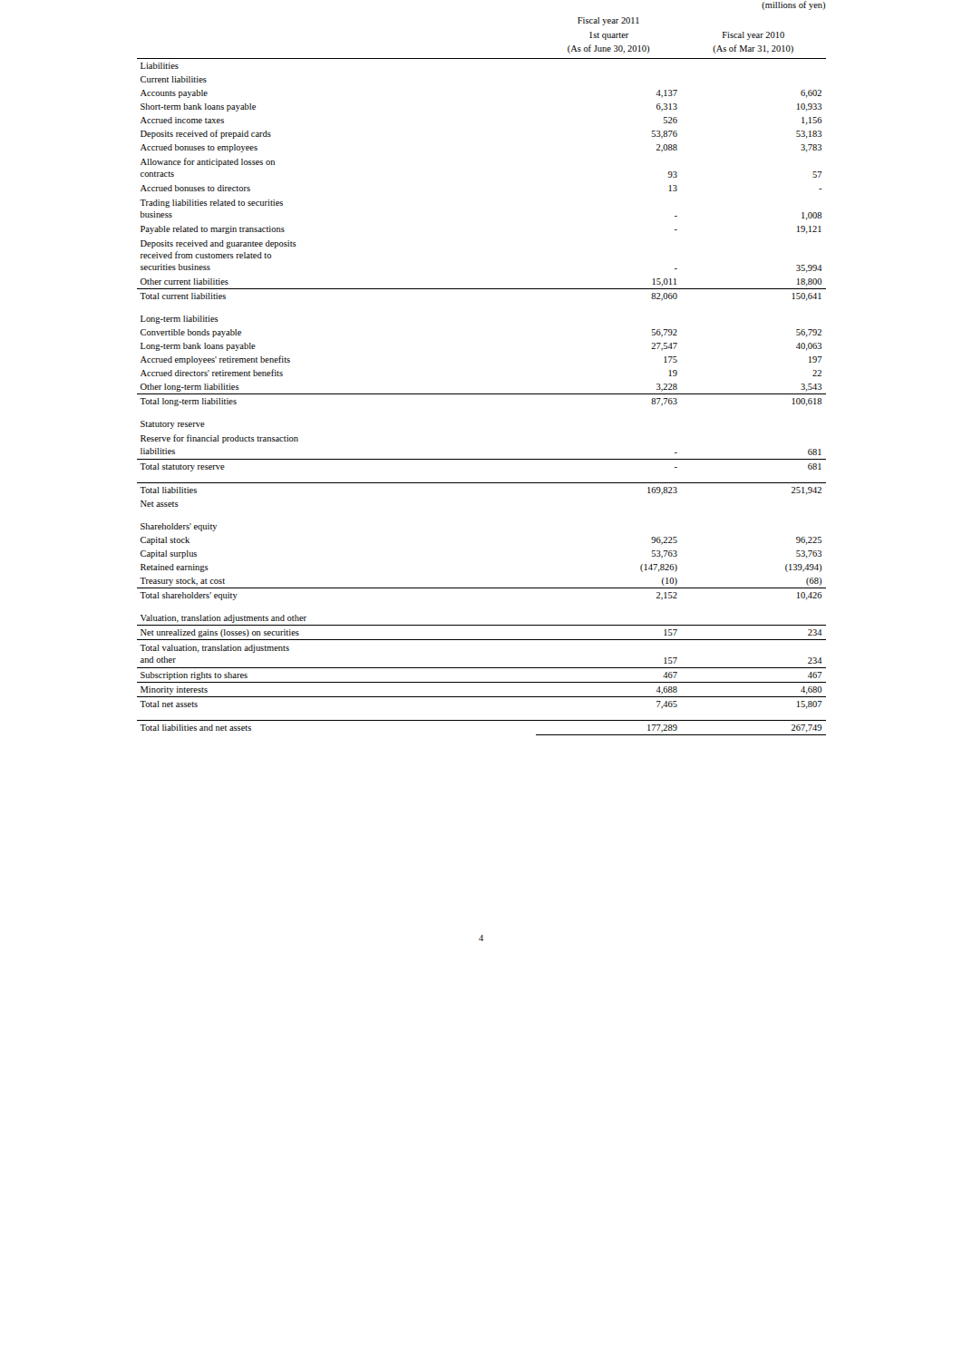(millions of yen)
| | Fiscal year 2011 1st quarter (As of June 30, 2010) | Fiscal year 2010 (As of Mar 31, 2010) |
| --- | --- | --- |
| Liabilities | | |
| Current liabilities | | |
| Accounts payable | 4,137 | 6,602 |
| Short-term bank loans payable | 6,313 | 10,933 |
| Accrued income taxes | 526 | 1,156 |
| Deposits received of prepaid cards | 53,876 | 53,183 |
| Accrued bonuses to employees | 2,088 | 3,783 |
| Allowance for anticipated losses on contracts | 93 | 57 |
| Accrued bonuses to directors | 13 | - |
| Trading liabilities related to securities business | - | 1,008 |
| Payable related to margin transactions | - | 19,121 |
| Deposits received and guarantee deposits received from customers related to securities business | - | 35,994 |
| Other current liabilities | 15,011 | 18,800 |
| Total current liabilities | 82,060 | 150,641 |
| Long-term liabilities | | |
| Convertible bonds payable | 56,792 | 56,792 |
| Long-term bank loans payable | 27,547 | 40,063 |
| Accrued employees' retirement benefits | 175 | 197 |
| Accrued directors' retirement benefits | 19 | 22 |
| Other long-term liabilities | 3,228 | 3,543 |
| Total long-term liabilities | 87,763 | 100,618 |
| Statutory reserve | | |
| Reserve for financial products transaction liabilities | - | 681 |
| Total statutory reserve | - | 681 |
| Total liabilities | 169,823 | 251,942 |
| Net assets | | |
| Shareholders' equity | | |
| Capital stock | 96,225 | 96,225 |
| Capital surplus | 53,763 | 53,763 |
| Retained earnings | (147,826) | (139,494) |
| Treasury stock, at cost | (10) | (68) |
| Total shareholders' equity | 2,152 | 10,426 |
| Valuation, translation adjustments and other | | |
| Net unrealized gains (losses) on securities | 157 | 234 |
| Total valuation, translation adjustments and other | 157 | 234 |
| Subscription rights to shares | 467 | 467 |
| Minority interests | 4,688 | 4,680 |
| Total net assets | 7,465 | 15,807 |
| Total liabilities and net assets | 177,289 | 267,749 |
4